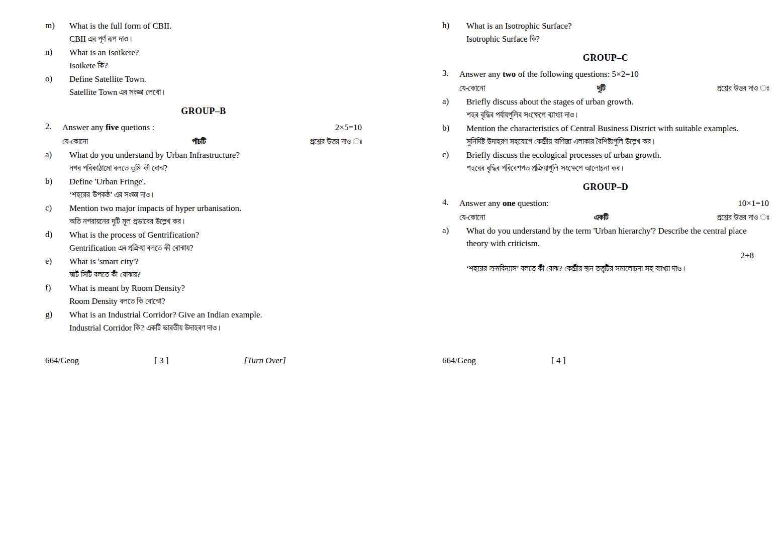m)
What is the full form of CBII.
CBII এর পূর্ণ রূপ দাও।
n)
What is an Isoikete?
Isoikete কি?
o)
Define Satellite Town.
Satellite Town এর সংজ্ঞা লেখো।
GROUP–B
2.
Answer any five quetions : 2×5=10
যে-কোনো পাঁচটি প্রশ্নের উত্তর দাও ঃ
a)
What do you understand by Urban Infrastructure?
নগর পরিকাঠামো বলতে তুমি কী বোঝ?
b)
Define 'Urban Fringe'.
‘শহরের উপকন্ঠ’ এর সংজ্ঞা দাও।
c)
Mention two major impacts of hyper urbanisation.
অতি নগরায়নের দুটি মূল প্রভাবের উল্লেখ কর।
d)
What is the process of Gentrification?
Gentrification এর প্রক্রিয়া বলতে কী বোঝায়?
e)
What is 'smart city'?
স্মার্ট সিটি বলতে কী বোঝায়?
f)
What is meant by Room Density?
Room Density বলতে কি বোঝো?
g)
What is an Industrial Corridor? Give an Indian example.
Industrial Corridor কি? একটি ভারতীয় উদাহরণ দাও।
664/Geog [ 3 ] [Turn Over]
h)
What is an Isotrophic Surface?
Isotrophic Surface কি?
GROUP–C
3.
Answer any two of the following questions: 5×2=10
যে-কোনো দুটি প্রশ্নের উত্তর দাও ঃ
a)
Briefly discuss about the stages of urban growth.
শহর বৃদ্ধির পর্যায়গুলির সংক্ষেপে ব্যাখ্যা দাও।
b)
Mention the characteristics of Central Business District with suitable examples.
সুনির্দিষ্ট উদাহরণ সহযোগে কেন্দ্রীয় বাণিজ্য এলাকার বৈশিষ্ট্যগুলি উল্লেখ কর।
c)
Briefly discuss the ecological processes of urban growth.
শহরের বৃদ্ধির পরিবেশগত প্রক্রিয়াগুলি সংক্ষেপে আলোচনা কর।
GROUP–D
4.
Answer any one question: 10×1=10
যে-কোনো একটি প্রশ্নের উত্তর দাও ঃ
a)
What do you understand by the term 'Urban hierarchy'? Describe the central place theory with criticism.
2+8
‘শহরের ক্রমবিন্যাস’ বলতে কী বোঝ? কেন্দ্রীয় স্থান তত্ত্বটির সমালোচনা সহ ব্যাখ্যা দাও।
664/Geog [ 4 ]